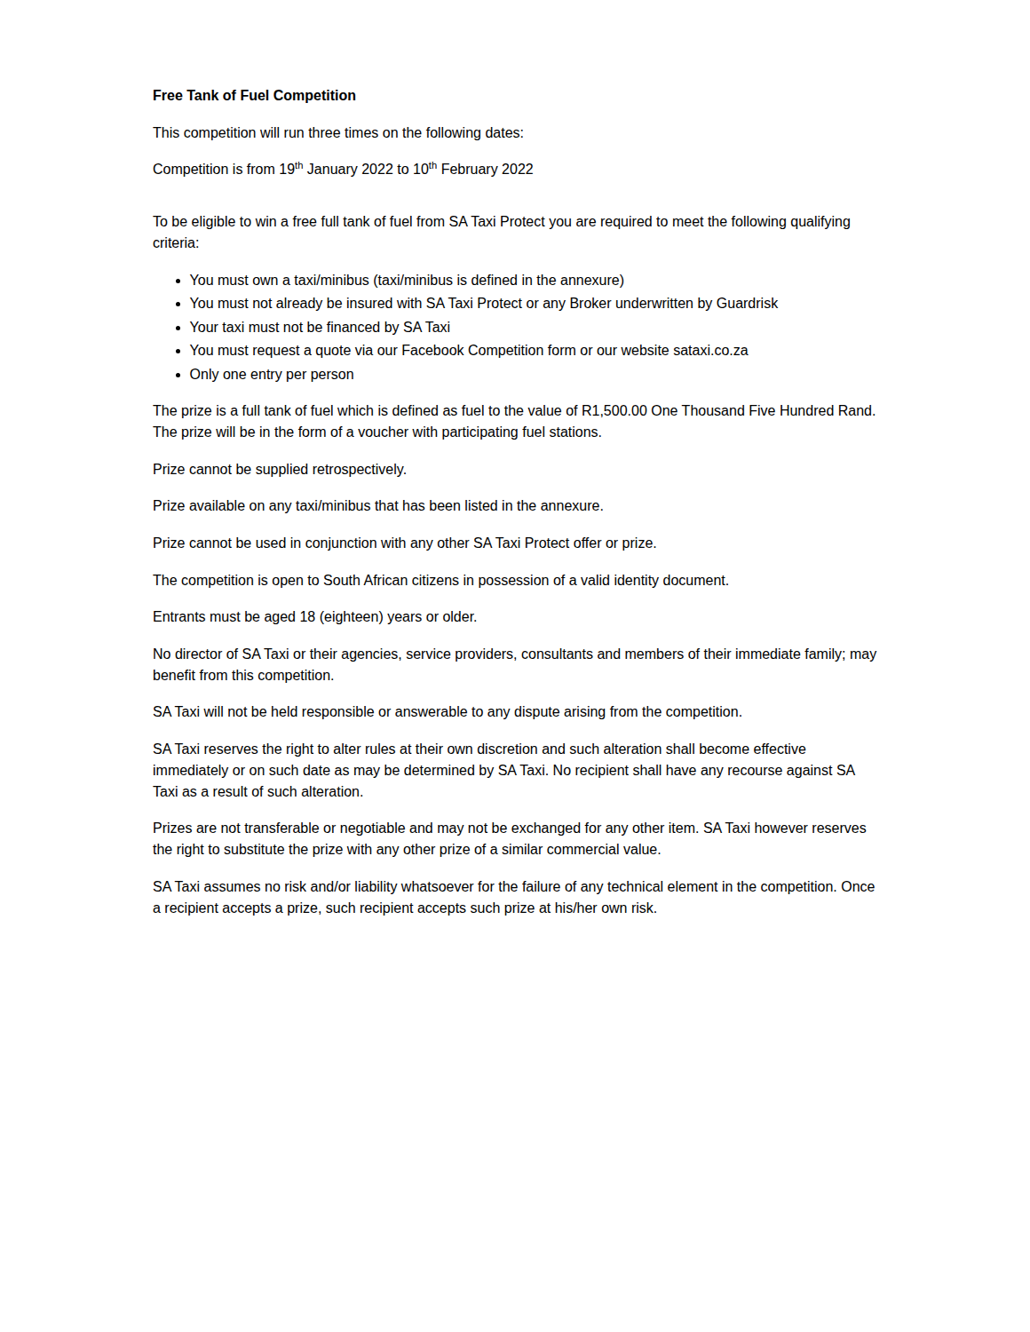Free Tank of Fuel Competition
This competition will run three times on the following dates:
Competition is from 19th January 2022 to 10th February 2022
To be eligible to win a free full tank of fuel from SA Taxi Protect you are required to meet the following qualifying criteria:
You must own a taxi/minibus (taxi/minibus is defined in the annexure)
You must not already be insured with SA Taxi Protect or any Broker underwritten by Guardrisk
Your taxi must not be financed by SA Taxi
You must request a quote via our Facebook Competition form or our website sataxi.co.za
Only one entry per person
The prize is a full tank of fuel which is defined as fuel to the value of R1,500.00 One Thousand Five Hundred Rand. The prize will be in the form of a voucher with participating fuel stations.
Prize cannot be supplied retrospectively.
Prize available on any taxi/minibus that has been listed in the annexure.
Prize cannot be used in conjunction with any other SA Taxi Protect offer or prize.
The competition is open to South African citizens in possession of a valid identity document.
Entrants must be aged 18 (eighteen) years or older.
No director of SA Taxi or their agencies, service providers, consultants and members of their immediate family; may benefit from this competition.
SA Taxi will not be held responsible or answerable to any dispute arising from the competition.
SA Taxi reserves the right to alter rules at their own discretion and such alteration shall become effective immediately or on such date as may be determined by SA Taxi. No recipient shall have any recourse against SA Taxi as a result of such alteration.
Prizes are not transferable or negotiable and may not be exchanged for any other item. SA Taxi however reserves the right to substitute the prize with any other prize of a similar commercial value.
SA Taxi assumes no risk and/or liability whatsoever for the failure of any technical element in the competition. Once a recipient accepts a prize, such recipient accepts such prize at his/her own risk.